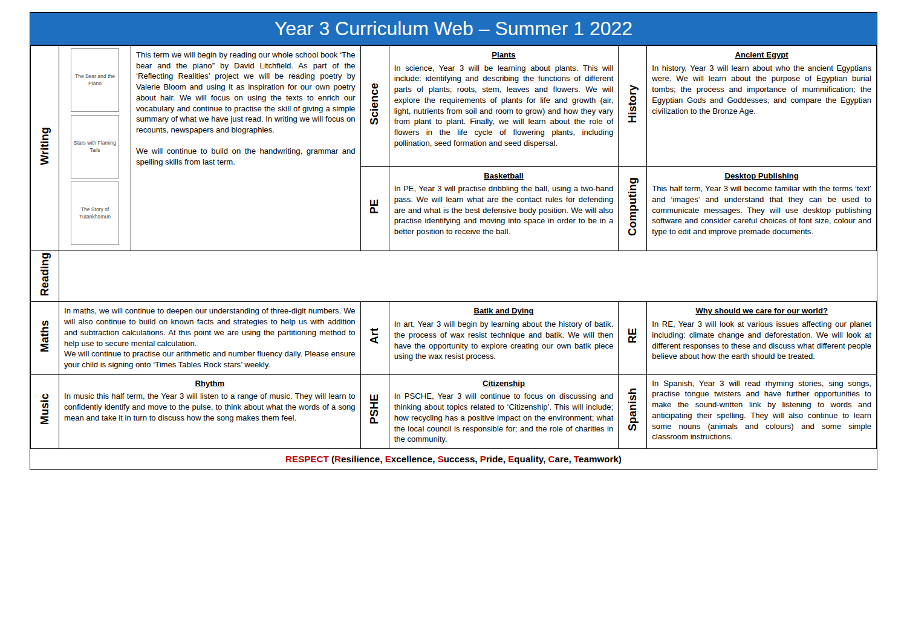Year 3 Curriculum Web – Summer 1 2022
| Writing | The Bear and the Piano Stars with Flaming Tails The Story of Tutankhamun | This term we will begin by reading our whole school book ‘The bear and the piano” by David Litchfield. As part of the ‘Reflecting Realities’ project we will be reading poetry by Valerie Bloom and using it as inspiration for our own poetry about hair. We will focus on using the texts to enrich our vocabulary and continue to practise the skill of giving a simple summary of what we have just read. In writing we will focus on recounts, newspapers and biographies. We will continue to build on the handwriting, grammar and spelling skills from last term. | Science | Plants In science, Year 3 will be learning about plants. This will include: identifying and describing the functions of different parts of plants; roots, stem, leaves and flowers. We will explore the requirements of plants for life and growth (air, light, nutrients from soil and room to grow) and how they vary from plant to plant. Finally, we will learn about the role of flowers in the life cycle of flowering plants, including pollination, seed formation and seed dispersal. | History | Ancient Egypt In history, Year 3 will learn about who the ancient Egyptians were. We will learn about the purpose of Egyptian burial tombs; the process and importance of mummification; the Egyptian Gods and Goddesses; and compare the Egyptian civilization to the Bronze Age. |
| PE | Basketball In PE, Year 3 will practise dribbling the ball, using a two-hand pass. We will learn what are the contact rules for defending are and what is the best defensive body position. We will also practise identifying and moving into space in order to be in a better position to receive the ball. | Computing | Desktop Publishing This half term, Year 3 will become familiar with the terms ‘text’ and ‘images’ and understand that they can be used to communicate messages. They will use desktop publishing software and consider careful choices of font size, colour and type to edit and improve premade documents. |
| Reading | | |
| Maths | In maths, we will continue to deepen our understanding of three-digit numbers. We will also continue to build on known facts and strategies to help us with addition and subtraction calculations. At this point we are using the partitioning method to help use to secure mental calculation. We will continue to practise our arithmetic and number fluency daily. Please ensure your child is signing onto ‘Times Tables Rock stars’ weekly. | Art | Batik and Dying In art, Year 3 will begin by learning about the history of batik. the process of wax resist technique and batik. We will then have the opportunity to explore creating our own batik piece using the wax resist process. | RE | Why should we care for our world? In RE, Year 3 will look at various issues affecting our planet including: climate change and deforestation. We will look at different responses to these and discuss what different people believe about how the earth should be treated. |
| Music | Rhythm In music this half term, the Year 3 will listen to a range of music. They will learn to confidently identify and move to the pulse, to think about what the words of a song mean and take it in turn to discuss how the song makes them feel. | PSHE | Citizenship In PSCHE, Year 3 will continue to focus on discussing and thinking about topics related to ‘Citizenship’. This will include; how recycling has a positive impact on the environment; what the local council is responsible for; and the role of charities in the community. | Spanish | In Spanish, Year 3 will read rhyming stories, sing songs, practise tongue twisters and have further opportunities to make the sound-written link by listening to words and anticipating their spelling. They will also continue to learn some nouns (animals and colours) and some simple classroom instructions. |
RESPECT (Resilience, Excellence, Success, Pride, Equality, Care, Teamwork)